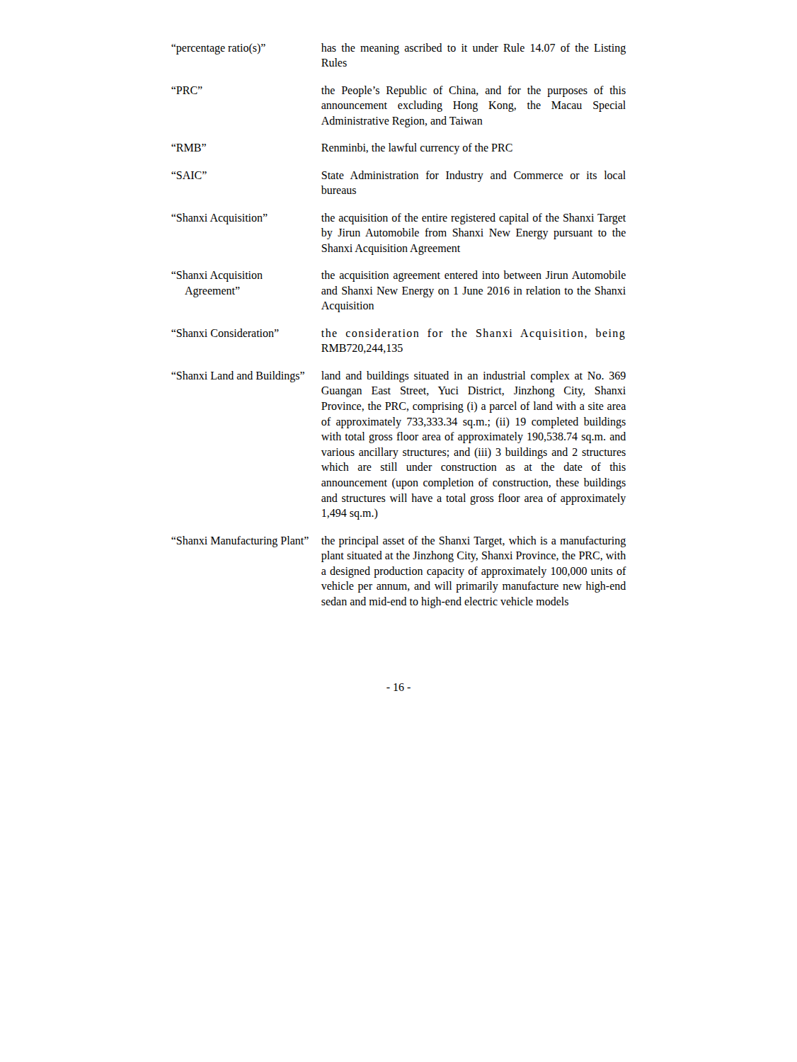| “percentage ratio(s)” | has the meaning ascribed to it under Rule 14.07 of the Listing Rules |
| “PRC” | the People’s Republic of China, and for the purposes of this announcement excluding Hong Kong, the Macau Special Administrative Region, and Taiwan |
| “RMB” | Renminbi, the lawful currency of the PRC |
| “SAIC” | State Administration for Industry and Commerce or its local bureaus |
| “Shanxi Acquisition” | the acquisition of the entire registered capital of the Shanxi Target by Jirun Automobile from Shanxi New Energy pursuant to the Shanxi Acquisition Agreement |
| “Shanxi Acquisition Agreement” | the acquisition agreement entered into between Jirun Automobile and Shanxi New Energy on 1 June 2016 in relation to the Shanxi Acquisition |
| “Shanxi Consideration” | the consideration for the Shanxi Acquisition, being RMB720,244,135 |
| “Shanxi Land and Buildings” | land and buildings situated in an industrial complex at No. 369 Guangan East Street, Yuci District, Jinzhong City, Shanxi Province, the PRC, comprising (i) a parcel of land with a site area of approximately 733,333.34 sq.m.; (ii) 19 completed buildings with total gross floor area of approximately 190,538.74 sq.m. and various ancillary structures; and (iii) 3 buildings and 2 structures which are still under construction as at the date of this announcement (upon completion of construction, these buildings and structures will have a total gross floor area of approximately 1,494 sq.m.) |
| “Shanxi Manufacturing Plant” | the principal asset of the Shanxi Target, which is a manufacturing plant situated at the Jinzhong City, Shanxi Province, the PRC, with a designed production capacity of approximately 100,000 units of vehicle per annum, and will primarily manufacture new high-end sedan and mid-end to high-end electric vehicle models |
- 16 -